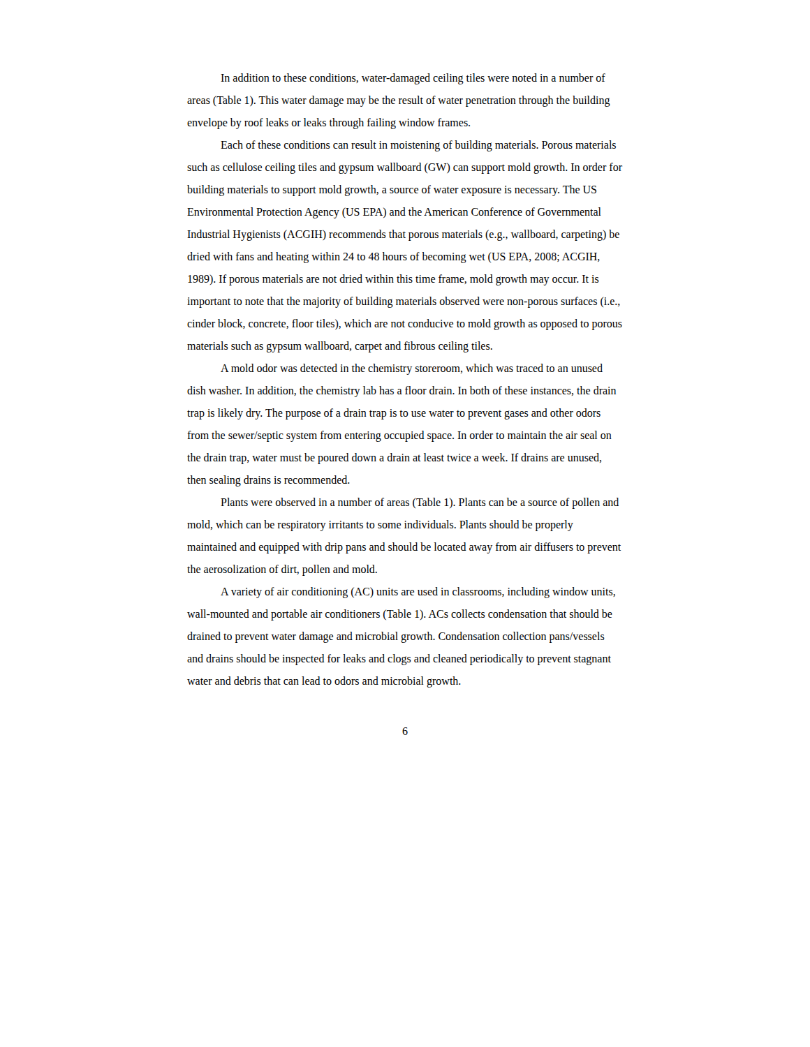In addition to these conditions, water-damaged ceiling tiles were noted in a number of areas (Table 1). This water damage may be the result of water penetration through the building envelope by roof leaks or leaks through failing window frames.
Each of these conditions can result in moistening of building materials. Porous materials such as cellulose ceiling tiles and gypsum wallboard (GW) can support mold growth. In order for building materials to support mold growth, a source of water exposure is necessary. The US Environmental Protection Agency (US EPA) and the American Conference of Governmental Industrial Hygienists (ACGIH) recommends that porous materials (e.g., wallboard, carpeting) be dried with fans and heating within 24 to 48 hours of becoming wet (US EPA, 2008; ACGIH, 1989). If porous materials are not dried within this time frame, mold growth may occur. It is important to note that the majority of building materials observed were non-porous surfaces (i.e., cinder block, concrete, floor tiles), which are not conducive to mold growth as opposed to porous materials such as gypsum wallboard, carpet and fibrous ceiling tiles.
A mold odor was detected in the chemistry storeroom, which was traced to an unused dish washer. In addition, the chemistry lab has a floor drain. In both of these instances, the drain trap is likely dry. The purpose of a drain trap is to use water to prevent gases and other odors from the sewer/septic system from entering occupied space. In order to maintain the air seal on the drain trap, water must be poured down a drain at least twice a week. If drains are unused, then sealing drains is recommended.
Plants were observed in a number of areas (Table 1). Plants can be a source of pollen and mold, which can be respiratory irritants to some individuals. Plants should be properly maintained and equipped with drip pans and should be located away from air diffusers to prevent the aerosolization of dirt, pollen and mold.
A variety of air conditioning (AC) units are used in classrooms, including window units, wall-mounted and portable air conditioners (Table 1). ACs collects condensation that should be drained to prevent water damage and microbial growth. Condensation collection pans/vessels and drains should be inspected for leaks and clogs and cleaned periodically to prevent stagnant water and debris that can lead to odors and microbial growth.
6